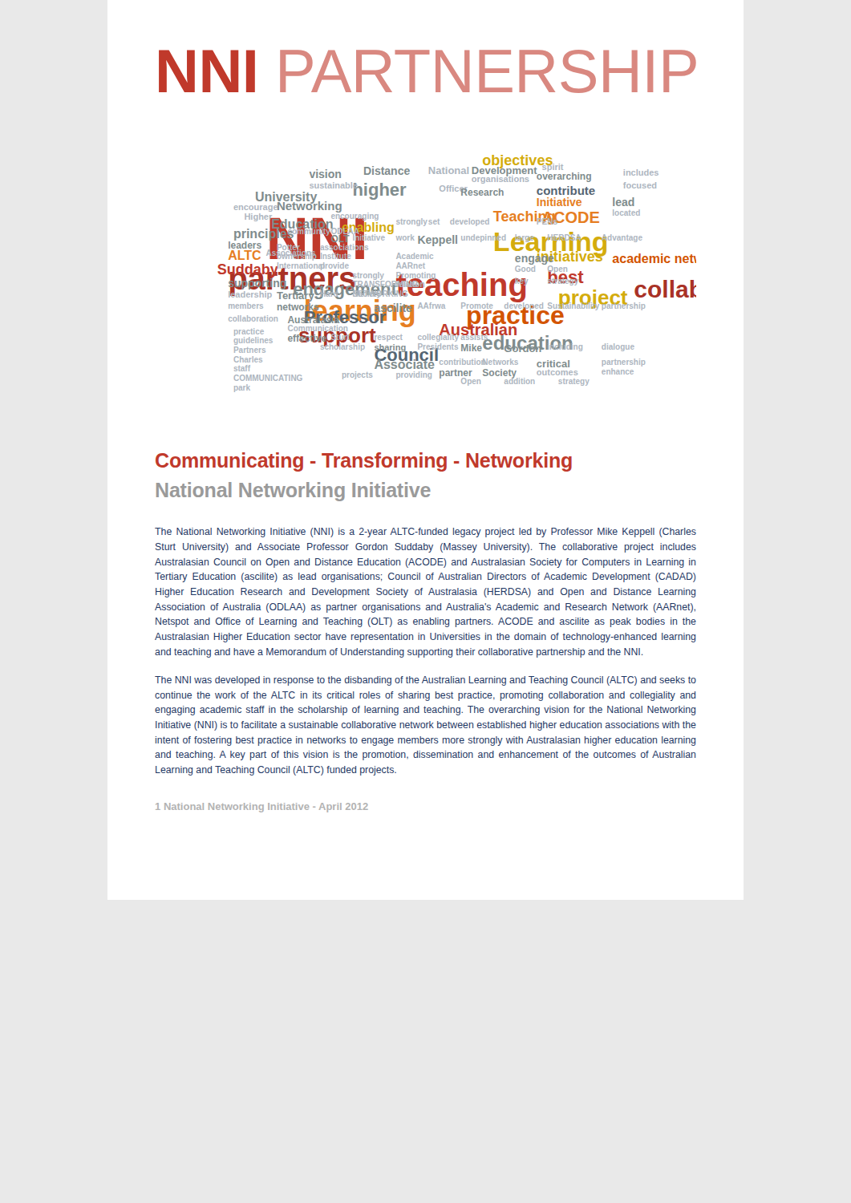NNI PARTNERSHIP
NNI partners teaching learning Learning practice support engagement Professor education Council ACODE initiatives best project academic network collaborative Australian Distance National Development organisations higher Officer Research objectives spirit overarching contribute Initiative includes focused lead located vision sustainable University encourage Networking Higher Education encouraging enabling strongly set developed Teaching PENs principles community ODLAA OLT Initiative work Keppell undepinned large HERDSA Advantage leaders ALTC Associations Suddaby International supporting leadership Tertiary Hard Society members networks collaboration Australasia Communication effective Sturt scholarship respect sharing collegiality Presidents assists Mike Gordon including dialogue Associate contribution partner Networks Society critical outcomes partnership enhance projects providing Open addition strategy engage Good Open key strategy Academic AARnet Promoting relation ownership Potter associations Institute provide strongly TRANSFORMING NETWORKING practice guidelines Partners Charles staff COMMUNICATING park ascilite AAfrwa Promote developed Sustainability partnership
Communicating - Transforming - Networking
National Networking Initiative
The National Networking Initiative (NNI) is a 2-year ALTC-funded legacy project led by Professor Mike Keppell (Charles Sturt University) and Associate Professor Gordon Suddaby (Massey University). The collaborative project includes Australasian Council on Open and Distance Education (ACODE) and Australasian Society for Computers in Learning in Tertiary Education (ascilite) as lead organisations; Council of Australian Directors of Academic Development (CADAD) Higher Education Research and Development Society of Australasia (HERDSA) and Open and Distance Learning Association of Australia (ODLAA) as partner organisations and Australia's Academic and Research Network (AARnet), Netspot and Office of Learning and Teaching (OLT) as enabling partners. ACODE and ascilite as peak bodies in the Australasian Higher Education sector have representation in Universities in the domain of technology-enhanced learning and teaching and have a Memorandum of Understanding supporting their collaborative partnership and the NNI.
The NNI was developed in response to the disbanding of the Australian Learning and Teaching Council (ALTC) and seeks to continue the work of the ALTC in its critical roles of sharing best practice, promoting collaboration and collegiality and engaging academic staff in the scholarship of learning and teaching. The overarching vision for the National Networking Initiative (NNI) is to facilitate a sustainable collaborative network between established higher education associations with the intent of fostering best practice in networks to engage members more strongly with Australasian higher education learning and teaching. A key part of this vision is the promotion, dissemination and enhancement of the outcomes of Australian Learning and Teaching Council (ALTC) funded projects.
1 National Networking Initiative - April 2012